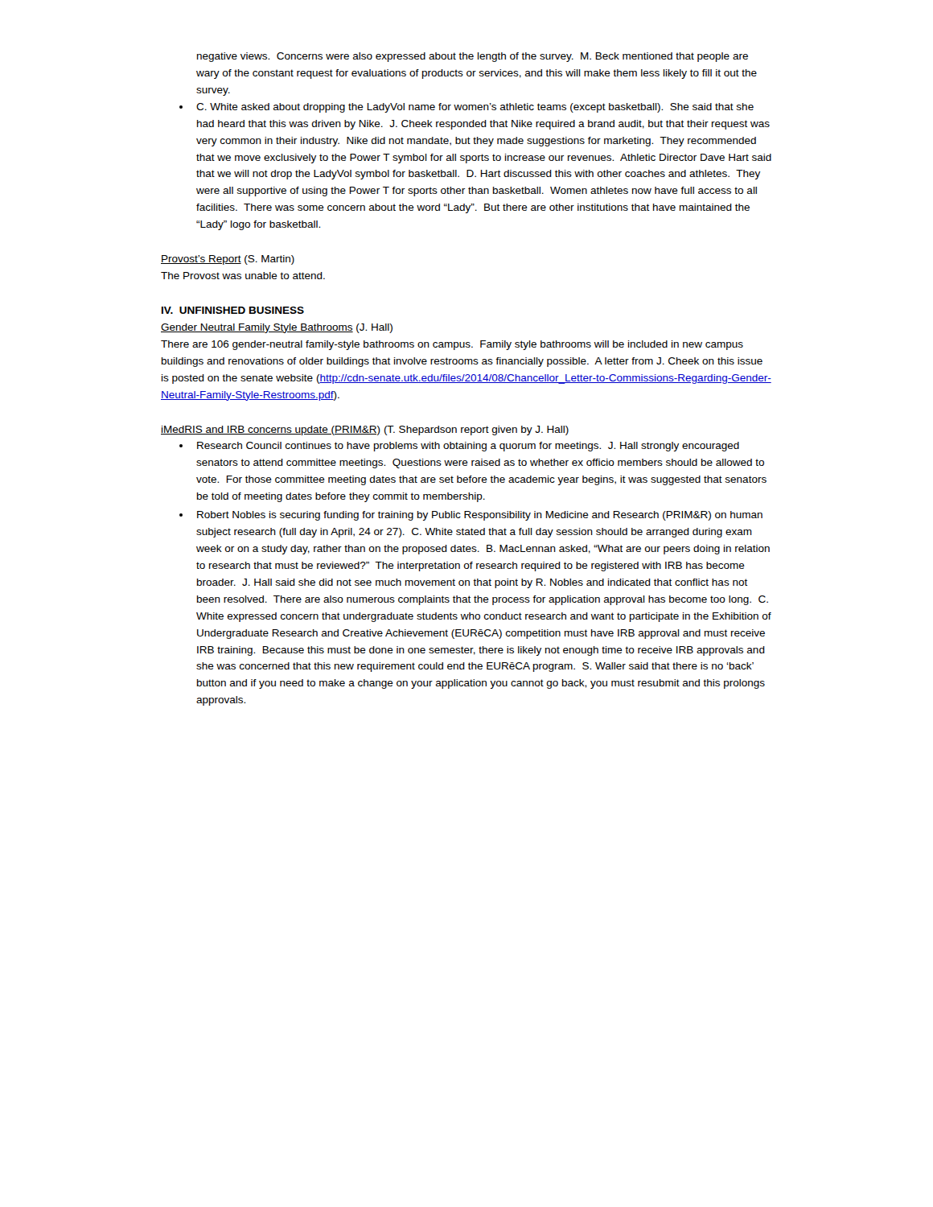negative views. Concerns were also expressed about the length of the survey. M. Beck mentioned that people are wary of the constant request for evaluations of products or services, and this will make them less likely to fill it out the survey.
C. White asked about dropping the LadyVol name for women’s athletic teams (except basketball). She said that she had heard that this was driven by Nike. J. Cheek responded that Nike required a brand audit, but that their request was very common in their industry. Nike did not mandate, but they made suggestions for marketing. They recommended that we move exclusively to the Power T symbol for all sports to increase our revenues. Athletic Director Dave Hart said that we will not drop the LadyVol symbol for basketball. D. Hart discussed this with other coaches and athletes. They were all supportive of using the Power T for sports other than basketball. Women athletes now have full access to all facilities. There was some concern about the word “Lady”. But there are other institutions that have maintained the “Lady” logo for basketball.
Provost’s Report (S. Martin)
The Provost was unable to attend.
IV. UNFINISHED BUSINESS
Gender Neutral Family Style Bathrooms (J. Hall)
There are 106 gender-neutral family-style bathrooms on campus. Family style bathrooms will be included in new campus buildings and renovations of older buildings that involve restrooms as financially possible. A letter from J. Cheek on this issue is posted on the senate website (http://cdn-senate.utk.edu/files/2014/08/Chancellor_Letter-to-Commissions-Regarding-Gender-Neutral-Family-Style-Restrooms.pdf).
iMedRIS and IRB concerns update (PRIM&R) (T. Shepardson report given by J. Hall)
Research Council continues to have problems with obtaining a quorum for meetings. J. Hall strongly encouraged senators to attend committee meetings. Questions were raised as to whether ex officio members should be allowed to vote. For those committee meeting dates that are set before the academic year begins, it was suggested that senators be told of meeting dates before they commit to membership.
Robert Nobles is securing funding for training by Public Responsibility in Medicine and Research (PRIM&R) on human subject research (full day in April, 24 or 27). C. White stated that a full day session should be arranged during exam week or on a study day, rather than on the proposed dates. B. MacLennan asked, “What are our peers doing in relation to research that must be reviewed?” The interpretation of research required to be registered with IRB has become broader. J. Hall said she did not see much movement on that point by R. Nobles and indicated that conflict has not been resolved. There are also numerous complaints that the process for application approval has become too long. C. White expressed concern that undergraduate students who conduct research and want to participate in the Exhibition of Undergraduate Research and Creative Achievement (EURēCA) competition must have IRB approval and must receive IRB training. Because this must be done in one semester, there is likely not enough time to receive IRB approvals and she was concerned that this new requirement could end the EURēCA program. S. Waller said that there is no ‘back’ button and if you need to make a change on your application you cannot go back, you must resubmit and this prolongs approvals.